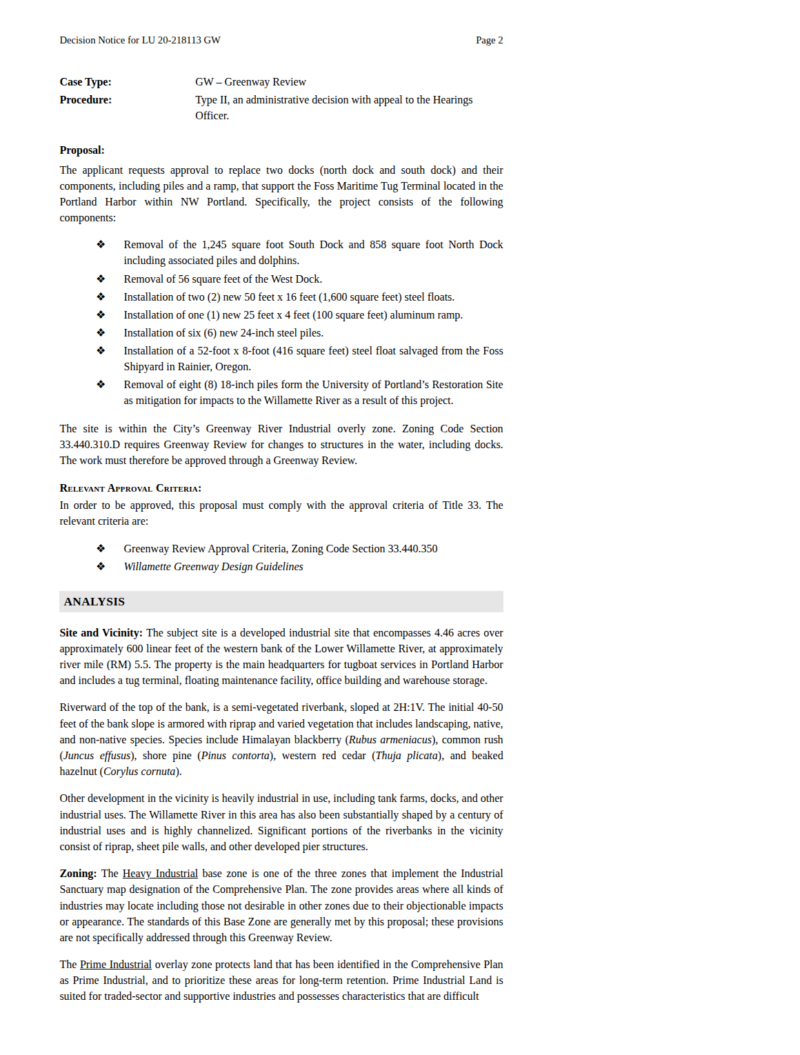Decision Notice for LU 20-218113 GW Page 2
| Case Type: | GW – Greenway Review |
| Procedure: | Type II, an administrative decision with appeal to the Hearings Officer. |
Proposal:
The applicant requests approval to replace two docks (north dock and south dock) and their components, including piles and a ramp, that support the Foss Maritime Tug Terminal located in the Portland Harbor within NW Portland. Specifically, the project consists of the following components:
Removal of the 1,245 square foot South Dock and 858 square foot North Dock including associated piles and dolphins.
Removal of 56 square feet of the West Dock.
Installation of two (2) new 50 feet x 16 feet (1,600 square feet) steel floats.
Installation of one (1) new 25 feet x 4 feet (100 square feet) aluminum ramp.
Installation of six (6) new 24-inch steel piles.
Installation of a 52-foot x 8-foot (416 square feet) steel float salvaged from the Foss Shipyard in Rainier, Oregon.
Removal of eight (8) 18-inch piles form the University of Portland’s Restoration Site as mitigation for impacts to the Willamette River as a result of this project.
The site is within the City’s Greenway River Industrial overly zone. Zoning Code Section 33.440.310.D requires Greenway Review for changes to structures in the water, including docks. The work must therefore be approved through a Greenway Review.
Relevant Approval Criteria:
In order to be approved, this proposal must comply with the approval criteria of Title 33. The relevant criteria are:
Greenway Review Approval Criteria, Zoning Code Section 33.440.350
Willamette Greenway Design Guidelines
ANALYSIS
Site and Vicinity: The subject site is a developed industrial site that encompasses 4.46 acres over approximately 600 linear feet of the western bank of the Lower Willamette River, at approximately river mile (RM) 5.5. The property is the main headquarters for tugboat services in Portland Harbor and includes a tug terminal, floating maintenance facility, office building and warehouse storage.
Riverward of the top of the bank, is a semi-vegetated riverbank, sloped at 2H:1V. The initial 40-50 feet of the bank slope is armored with riprap and varied vegetation that includes landscaping, native, and non-native species. Species include Himalayan blackberry (Rubus armeniacus), common rush (Juncus effusus), shore pine (Pinus contorta), western red cedar (Thuja plicata), and beaked hazelnut (Corylus cornuta).
Other development in the vicinity is heavily industrial in use, including tank farms, docks, and other industrial uses. The Willamette River in this area has also been substantially shaped by a century of industrial uses and is highly channelized. Significant portions of the riverbanks in the vicinity consist of riprap, sheet pile walls, and other developed pier structures.
Zoning: The Heavy Industrial base zone is one of the three zones that implement the Industrial Sanctuary map designation of the Comprehensive Plan. The zone provides areas where all kinds of industries may locate including those not desirable in other zones due to their objectionable impacts or appearance. The standards of this Base Zone are generally met by this proposal; these provisions are not specifically addressed through this Greenway Review.
The Prime Industrial overlay zone protects land that has been identified in the Comprehensive Plan as Prime Industrial, and to prioritize these areas for long-term retention. Prime Industrial Land is suited for traded-sector and supportive industries and possesses characteristics that are difficult